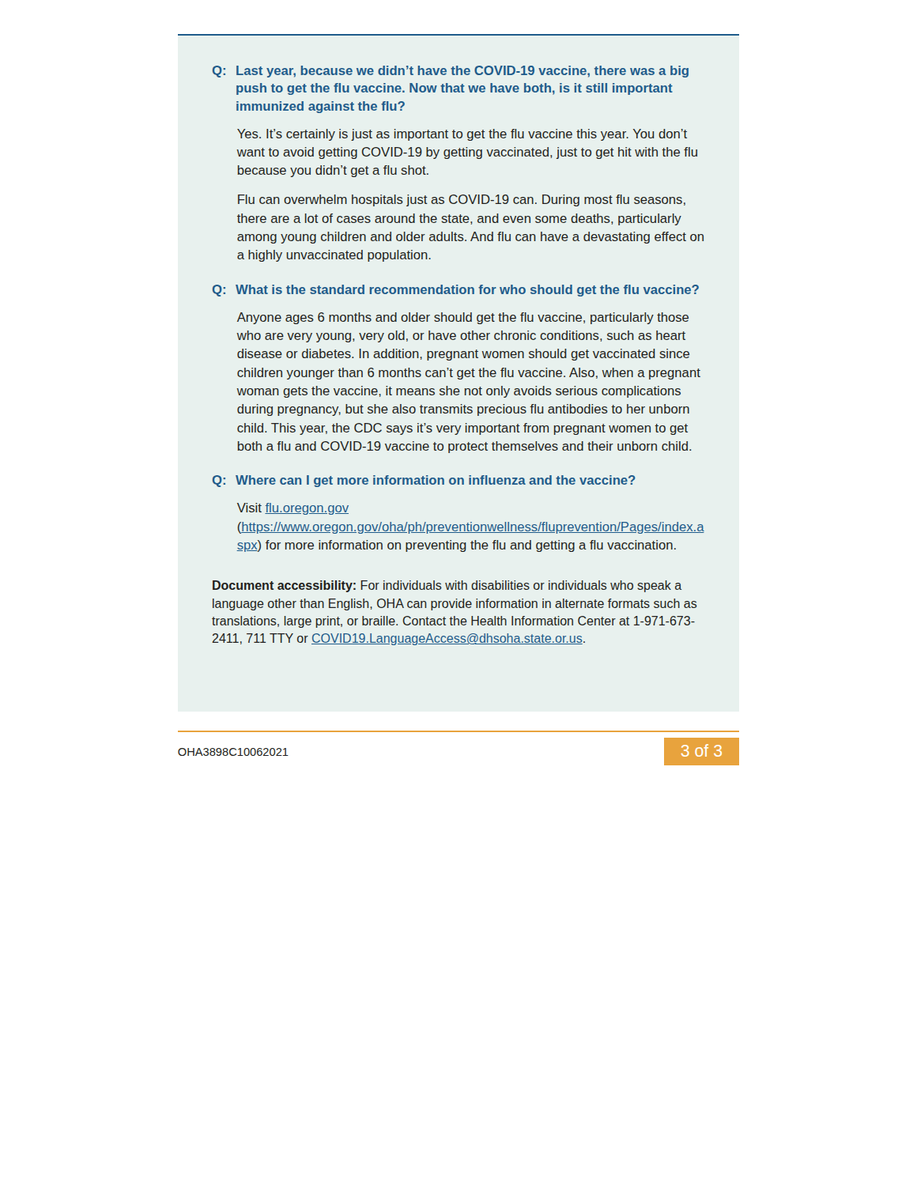Q: Last year, because we didn’t have the COVID-19 vaccine, there was a big push to get the flu vaccine. Now that we have both, is it still important immunized against the flu?
Yes. It’s certainly is just as important to get the flu vaccine this year. You don’t want to avoid getting COVID-19 by getting vaccinated, just to get hit with the flu because you didn’t get a flu shot.
Flu can overwhelm hospitals just as COVID-19 can. During most flu seasons, there are a lot of cases around the state, and even some deaths, particularly among young children and older adults. And flu can have a devastating effect on a highly unvaccinated population.
Q: What is the standard recommendation for who should get the flu vaccine?
Anyone ages 6 months and older should get the flu vaccine, particularly those who are very young, very old, or have other chronic conditions, such as heart disease or diabetes. In addition, pregnant women should get vaccinated since children younger than 6 months can’t get the flu vaccine. Also, when a pregnant woman gets the vaccine, it means she not only avoids serious complications during pregnancy, but she also transmits precious flu antibodies to her unborn child. This year, the CDC says it’s very important from pregnant women to get both a flu and COVID-19 vaccine to protect themselves and their unborn child.
Q: Where can I get more information on influenza and the vaccine?
Visit flu.oregon.gov
(https://www.oregon.gov/oha/ph/preventionwellness/fluprevention/Pages/index.aspx) for more information on preventing the flu and getting a flu vaccination.
Document accessibility: For individuals with disabilities or individuals who speak a language other than English, OHA can provide information in alternate formats such as translations, large print, or braille. Contact the Health Information Center at 1-971-673-2411, 711 TTY or COVID19.LanguageAccess@dhsoha.state.or.us.
OHA3898C10062021
3 of 3